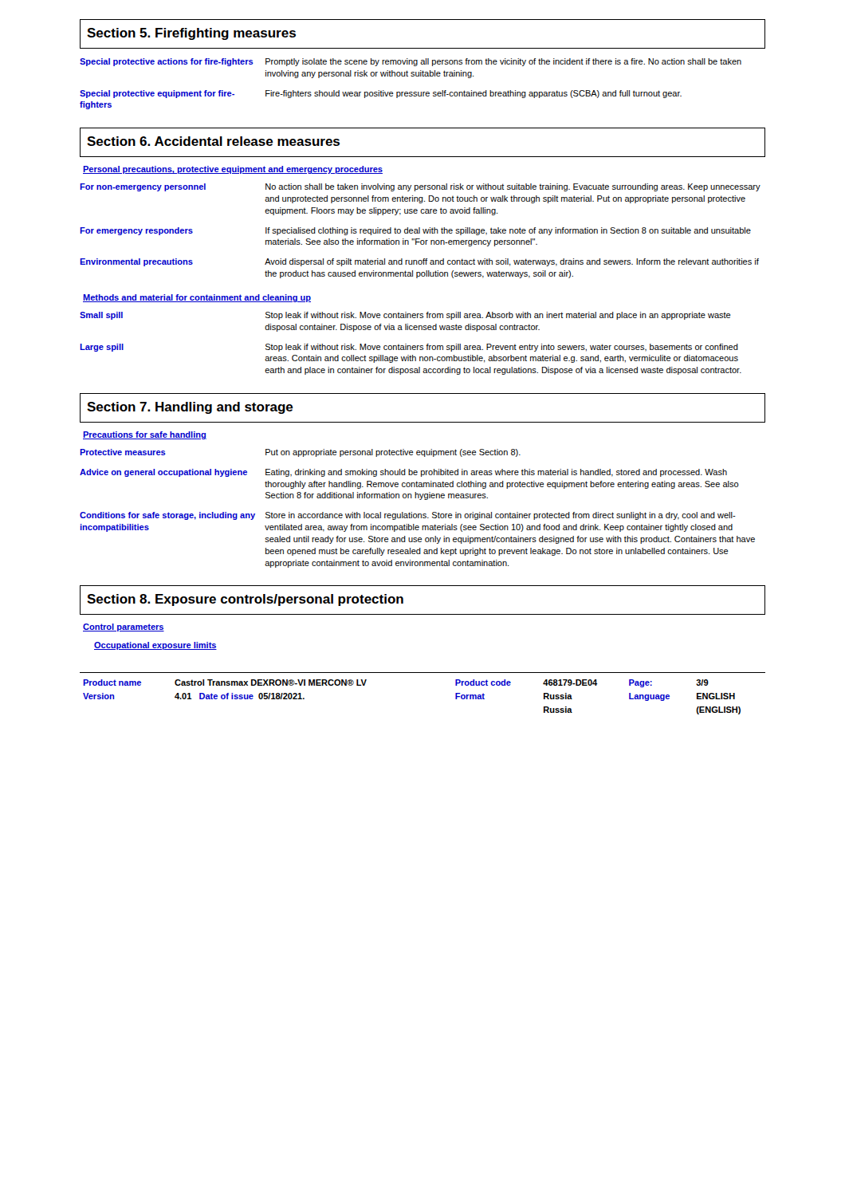Section 5. Firefighting measures
| Special protective actions for fire-fighters | Promptly isolate the scene by removing all persons from the vicinity of the incident if there is a fire. No action shall be taken involving any personal risk or without suitable training. |
| Special protective equipment for fire-fighters | Fire-fighters should wear positive pressure self-contained breathing apparatus (SCBA) and full turnout gear. |
Section 6. Accidental release measures
Personal precautions, protective equipment and emergency procedures
| For non-emergency personnel | No action shall be taken involving any personal risk or without suitable training. Evacuate surrounding areas. Keep unnecessary and unprotected personnel from entering. Do not touch or walk through spilt material. Put on appropriate personal protective equipment. Floors may be slippery; use care to avoid falling. |
| For emergency responders | If specialised clothing is required to deal with the spillage, take note of any information in Section 8 on suitable and unsuitable materials. See also the information in "For non-emergency personnel". |
| Environmental precautions | Avoid dispersal of spilt material and runoff and contact with soil, waterways, drains and sewers. Inform the relevant authorities if the product has caused environmental pollution (sewers, waterways, soil or air). |
Methods and material for containment and cleaning up
| Small spill | Stop leak if without risk. Move containers from spill area. Absorb with an inert material and place in an appropriate waste disposal container. Dispose of via a licensed waste disposal contractor. |
| Large spill | Stop leak if without risk. Move containers from spill area. Prevent entry into sewers, water courses, basements or confined areas. Contain and collect spillage with non-combustible, absorbent material e.g. sand, earth, vermiculite or diatomaceous earth and place in container for disposal according to local regulations. Dispose of via a licensed waste disposal contractor. |
Section 7. Handling and storage
Precautions for safe handling
| Protective measures | Put on appropriate personal protective equipment (see Section 8). |
| Advice on general occupational hygiene | Eating, drinking and smoking should be prohibited in areas where this material is handled, stored and processed. Wash thoroughly after handling. Remove contaminated clothing and protective equipment before entering eating areas. See also Section 8 for additional information on hygiene measures. |
| Conditions for safe storage, including any incompatibilities | Store in accordance with local regulations. Store in original container protected from direct sunlight in a dry, cool and well-ventilated area, away from incompatible materials (see Section 10) and food and drink. Keep container tightly closed and sealed until ready for use. Store and use only in equipment/containers designed for use with this product. Containers that have been opened must be carefully resealed and kept upright to prevent leakage. Do not store in unlabelled containers. Use appropriate containment to avoid environmental contamination. |
Section 8. Exposure controls/personal protection
Control parameters
Occupational exposure limits
| Product name | Castrol Transmax DEXRON®-VI MERCON® LV | Product code | 468179-DE04 | Page: | 3/9 |
| Version | 4.01 Date of issue 05/18/2021. | Format | Russia | Language | ENGLISH |
| | | | Russia | | (ENGLISH) |